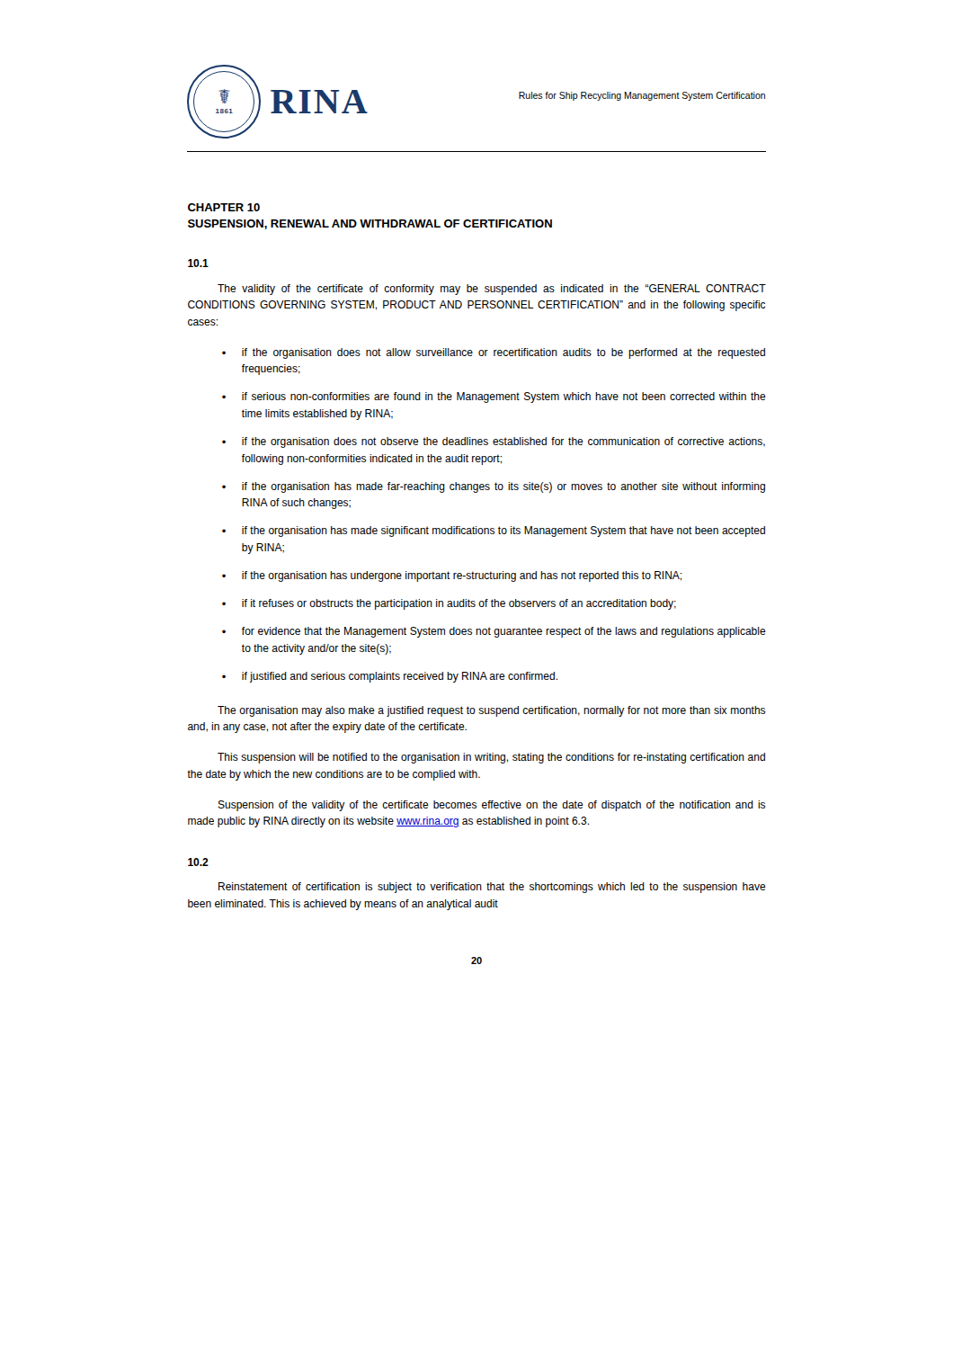☤
1861
RINA
Rules for Ship Recycling Management System Certification
CHAPTER 10SUSPENSION, RENEWAL AND WITHDRAWAL OF CERTIFICATION
10.1
The validity of the certificate of conformity may be suspended as indicated in the “GENERAL CONTRACT CONDITIONS GOVERNING SYSTEM, PRODUCT AND PERSONNEL CERTIFICATION” and in the following specific cases:
if the organisation does not allow surveillance or recertification audits to be performed at the requested frequencies;
if serious non-conformities are found in the Management System which have not been corrected within the time limits established by RINA;
if the organisation does not observe the deadlines established for the communication of corrective actions, following non-conformities indicated in the audit report;
if the organisation has made far-reaching changes to its site(s) or moves to another site without informing RINA of such changes;
if the organisation has made significant modifications to its Management System that have not been accepted by RINA;
if the organisation has undergone important re-structuring and has not reported this to RINA;
if it refuses or obstructs the participation in audits of the observers of an accreditation body;
for evidence that the Management System does not guarantee respect of the laws and regulations applicable to the activity and/or the site(s);
if justified and serious complaints received by RINA are confirmed.
The organisation may also make a justified request to suspend certification, normally for not more than six months and, in any case, not after the expiry date of the certificate.
This suspension will be notified to the organisation in writing, stating the conditions for re-instating certification and the date by which the new conditions are to be complied with.
Suspension of the validity of the certificate becomes effective on the date of dispatch of the notification and is made public by RINA directly on its website www.rina.org as established in point 6.3.
10.2
Reinstatement of certification is subject to verification that the shortcomings which led to the suspension have been eliminated. This is achieved by means of an analytical audit
20